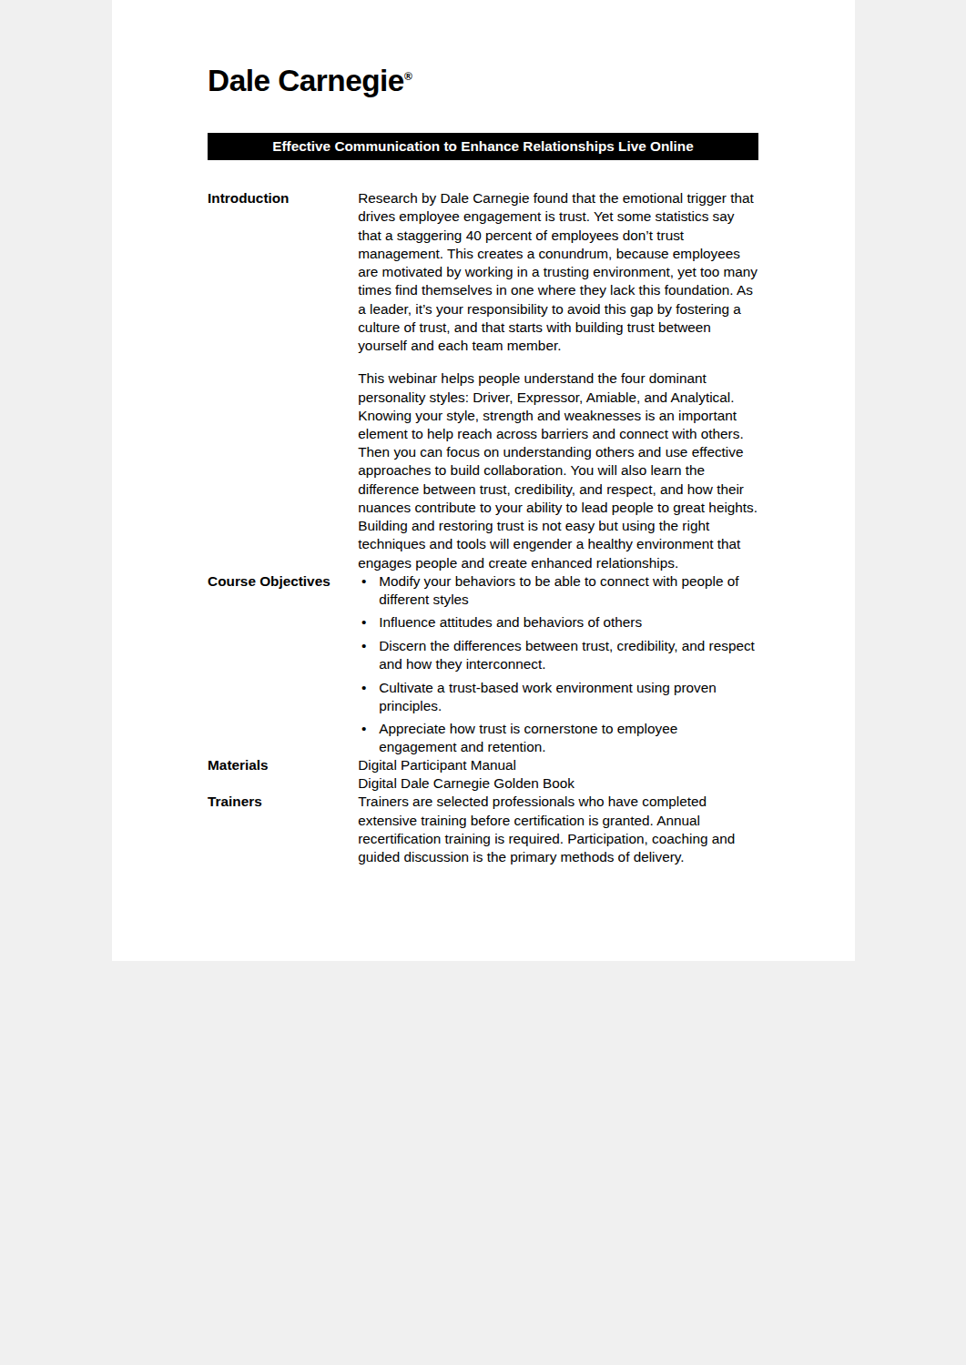Dale Carnegie®
Effective Communication to Enhance Relationships Live Online
| Introduction | Research by Dale Carnegie found that the emotional trigger that drives employee engagement is trust. Yet some statistics say that a staggering 40 percent of employees don’t trust management. This creates a conundrum, because employees are motivated by working in a trusting environment, yet too many times find themselves in one where they lack this foundation. As a leader, it’s your responsibility to avoid this gap by fostering a culture of trust, and that starts with building trust between yourself and each team member. This webinar helps people understand the four dominant personality styles: Driver, Expressor, Amiable, and Analytical. Knowing your style, strength and weaknesses is an important element to help reach across barriers and connect with others. Then you can focus on understanding others and use effective approaches to build collaboration. You will also learn the difference between trust, credibility, and respect, and how their nuances contribute to your ability to lead people to great heights. Building and restoring trust is not easy but using the right techniques and tools will engender a healthy environment that engages people and create enhanced relationships. |
| Course Objectives | Modify your behaviors to be able to connect with people of different styles Influence attitudes and behaviors of others Discern the differences between trust, credibility, and respect and how they interconnect. Cultivate a trust-based work environment using proven principles. Appreciate how trust is cornerstone to employee engagement and retention. |
| Materials | Digital Participant Manual Digital Dale Carnegie Golden Book |
| Trainers | Trainers are selected professionals who have completed extensive training before certification is granted. Annual recertification training is required. Participation, coaching and guided discussion is the primary methods of delivery. |